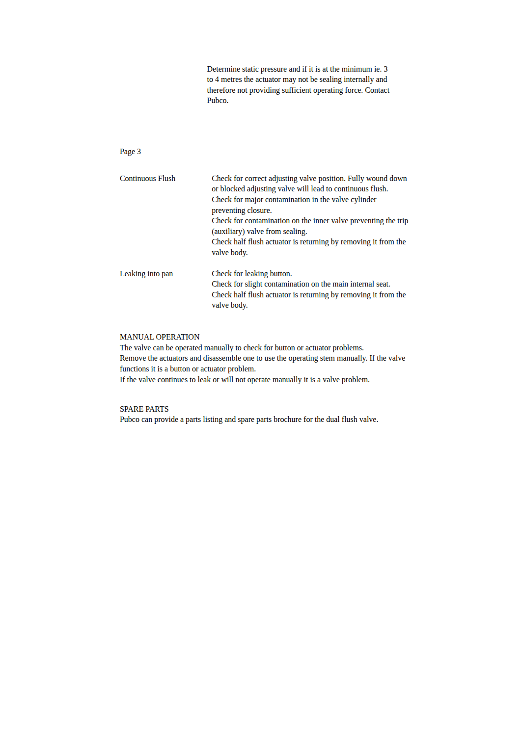Determine static pressure and if it is at the minimum ie. 3 to 4 metres the actuator may not be sealing internally and therefore not providing sufficient operating force. Contact Pubco.
Page 3
| Continuous Flush | Check for correct adjusting valve position. Fully wound down or blocked adjusting valve will lead to continuous flush. Check for major contamination in the valve cylinder preventing closure. Check for contamination on the inner valve preventing the trip (auxiliary) valve from sealing. Check half flush actuator is returning by removing it from the valve body. |
| Leaking into pan | Check for leaking button. Check for slight contamination on the main internal seat. Check half flush actuator is returning by removing it from the valve body. |
MANUAL OPERATION
The valve can be operated manually to check for button or actuator problems.
Remove the actuators and disassemble one to use the operating stem manually. If the valve functions it is a button or actuator problem.
If the valve continues to leak or will not operate manually it is a valve problem.
SPARE PARTS
Pubco can provide a parts listing and spare parts brochure for the dual flush valve.